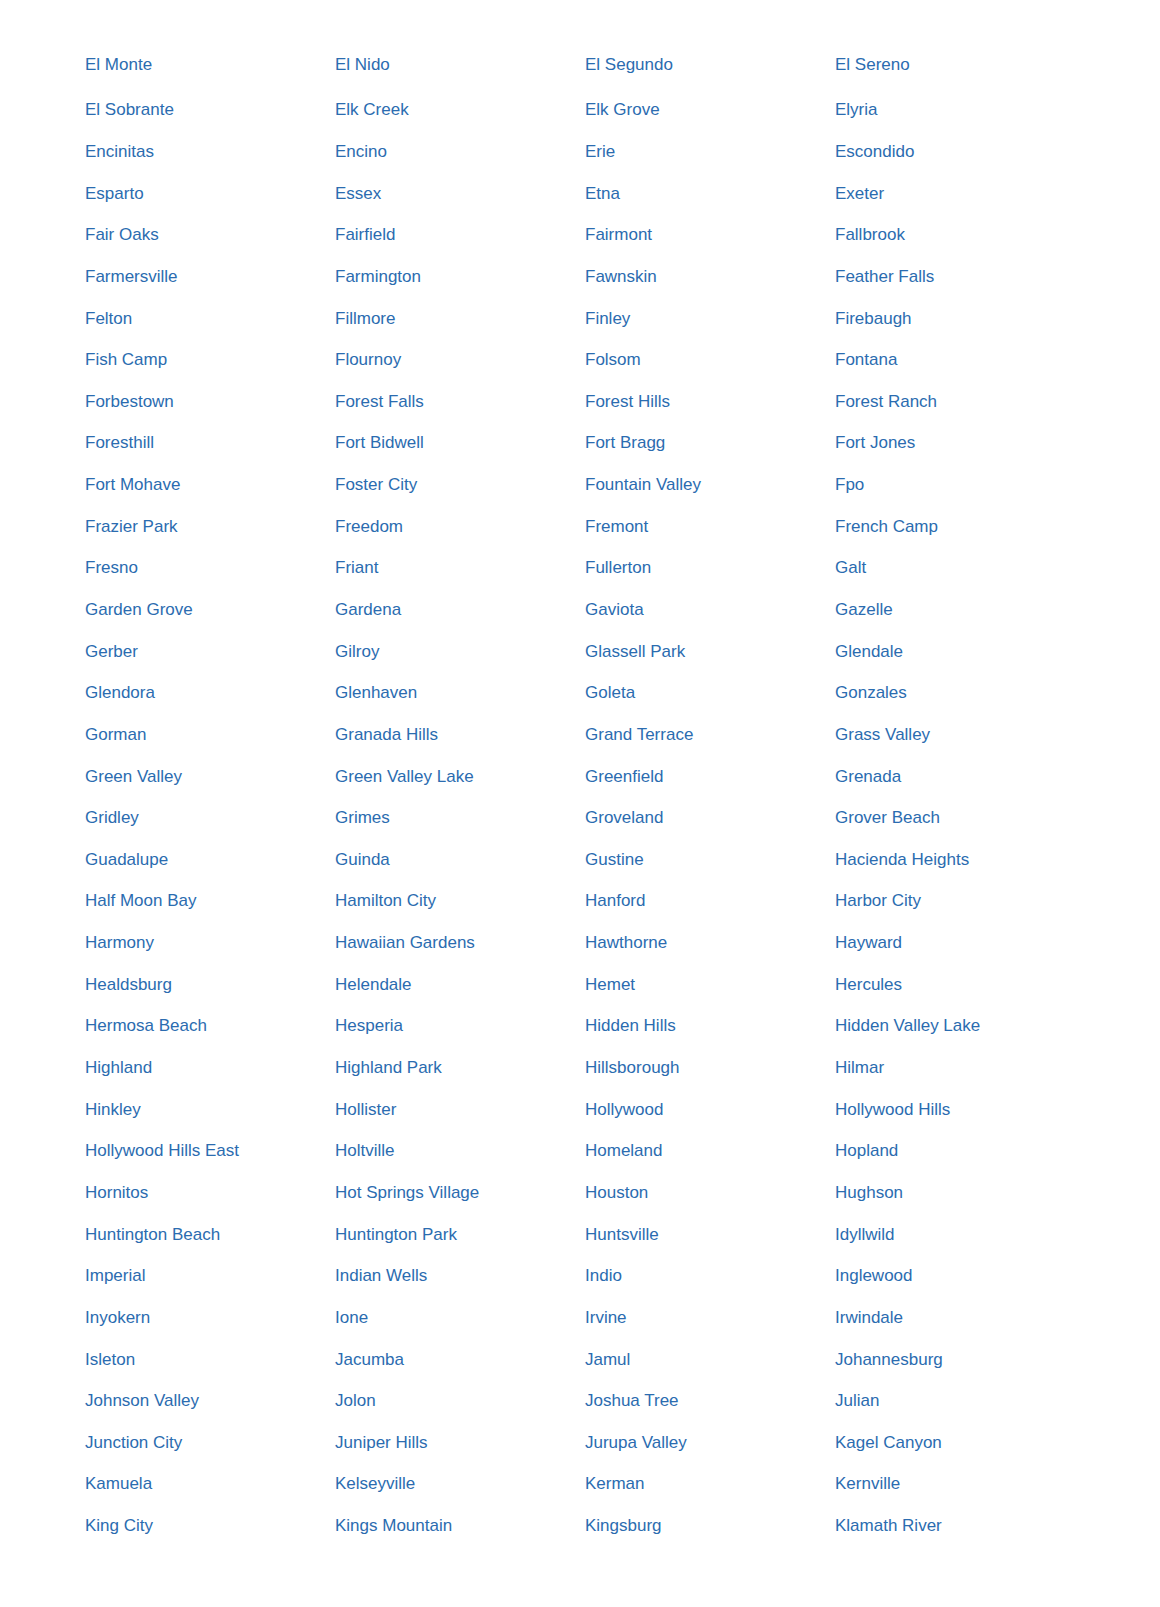El Monte
El Nido
El Segundo
El Sereno
El Sobrante
Elk Creek
Elk Grove
Elyria
Encinitas
Encino
Erie
Escondido
Esparto
Essex
Etna
Exeter
Fair Oaks
Fairfield
Fairmont
Fallbrook
Farmersville
Farmington
Fawnskin
Feather Falls
Felton
Fillmore
Finley
Firebaugh
Fish Camp
Flournoy
Folsom
Fontana
Forbestown
Forest Falls
Forest Hills
Forest Ranch
Foresthill
Fort Bidwell
Fort Bragg
Fort Jones
Fort Mohave
Foster City
Fountain Valley
Fpo
Frazier Park
Freedom
Fremont
French Camp
Fresno
Friant
Fullerton
Galt
Garden Grove
Gardena
Gaviota
Gazelle
Gerber
Gilroy
Glassell Park
Glendale
Glendora
Glenhaven
Goleta
Gonzales
Gorman
Granada Hills
Grand Terrace
Grass Valley
Green Valley
Green Valley Lake
Greenfield
Grenada
Gridley
Grimes
Groveland
Grover Beach
Guadalupe
Guinda
Gustine
Hacienda Heights
Half Moon Bay
Hamilton City
Hanford
Harbor City
Harmony
Hawaiian Gardens
Hawthorne
Hayward
Healdsburg
Helendale
Hemet
Hercules
Hermosa Beach
Hesperia
Hidden Hills
Hidden Valley Lake
Highland
Highland Park
Hillsborough
Hilmar
Hinkley
Hollister
Hollywood
Hollywood Hills
Hollywood Hills East
Holtville
Homeland
Hopland
Hornitos
Hot Springs Village
Houston
Hughson
Huntington Beach
Huntington Park
Huntsville
Idyllwild
Imperial
Indian Wells
Indio
Inglewood
Inyokern
Ione
Irvine
Irwindale
Isleton
Jacumba
Jamul
Johannesburg
Johnson Valley
Jolon
Joshua Tree
Julian
Junction City
Juniper Hills
Jurupa Valley
Kagel Canyon
Kamuela
Kelseyville
Kerman
Kernville
King City
Kings Mountain
Kingsburg
Klamath River